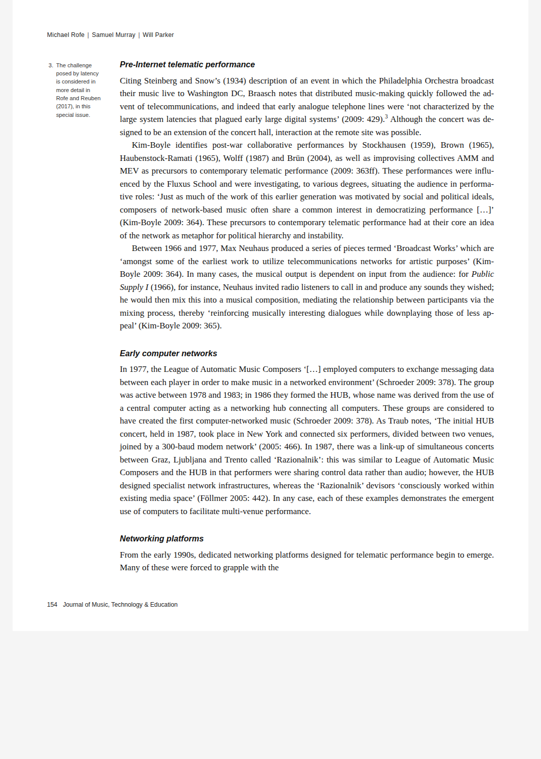Michael Rofe|Samuel Murray|Will Parker
3. The challenge posed by latency is considered in more detail in Rofe and Reuben (2017), in this special issue.
Pre-Internet telematic performance
Citing Steinberg and Snow’s (1934) description of an event in which the Philadelphia Orchestra broadcast their music live to Washington DC, Braasch notes that distributed music-making quickly followed the advent of telecommunications, and indeed that early analogue telephone lines were ‘not characterized by the large system latencies that plagued early large digital systems’ (2009: 429).3 Although the concert was designed to be an extension of the concert hall, interaction at the remote site was possible.
Kim-Boyle identifies post-war collaborative performances by Stockhausen (1959), Brown (1965), Haubenstock-Ramati (1965), Wolff (1987) and Brün (2004), as well as improvising collectives AMM and MEV as precursors to contemporary telematic performance (2009: 363ff). These performances were influenced by the Fluxus School and were investigating, to various degrees, situating the audience in performative roles: ‘Just as much of the work of this earlier generation was motivated by social and political ideals, composers of network-based music often share a common interest in democratizing performance […]’ (Kim-Boyle 2009: 364). These precursors to contemporary telematic performance had at their core an idea of the network as metaphor for political hierarchy and instability.
Between 1966 and 1977, Max Neuhaus produced a series of pieces termed ‘Broadcast Works’ which are ‘amongst some of the earliest work to utilize telecommunications networks for artistic purposes’ (Kim-Boyle 2009: 364). In many cases, the musical output is dependent on input from the audience: for Public Supply I (1966), for instance, Neuhaus invited radio listeners to call in and produce any sounds they wished; he would then mix this into a musical composition, mediating the relationship between participants via the mixing process, thereby ‘reinforcing musically interesting dialogues while downplaying those of less appeal’ (Kim-Boyle 2009: 365).
Early computer networks
In 1977, the League of Automatic Music Composers ‘[…] employed computers to exchange messaging data between each player in order to make music in a networked environment’ (Schroeder 2009: 378). The group was active between 1978 and 1983; in 1986 they formed the HUB, whose name was derived from the use of a central computer acting as a networking hub connecting all computers. These groups are considered to have created the first computer-networked music (Schroeder 2009: 378). As Traub notes, ‘The initial HUB concert, held in 1987, took place in New York and connected six performers, divided between two venues, joined by a 300-baud modem network’ (2005: 466). In 1987, there was a link-up of simultaneous concerts between Graz, Ljubljana and Trento called ‘Razionalnik’: this was similar to League of Automatic Music Composers and the HUB in that performers were sharing control data rather than audio; however, the HUB designed specialist network infrastructures, whereas the ‘Razionalnik’ devisors ‘consciously worked within existing media space’ (Föllmer 2005: 442). In any case, each of these examples demonstrates the emergent use of computers to facilitate multi-venue performance.
Networking platforms
From the early 1990s, dedicated networking platforms designed for telematic performance begin to emerge. Many of these were forced to grapple with the
154 Journal of Music, Technology & Education